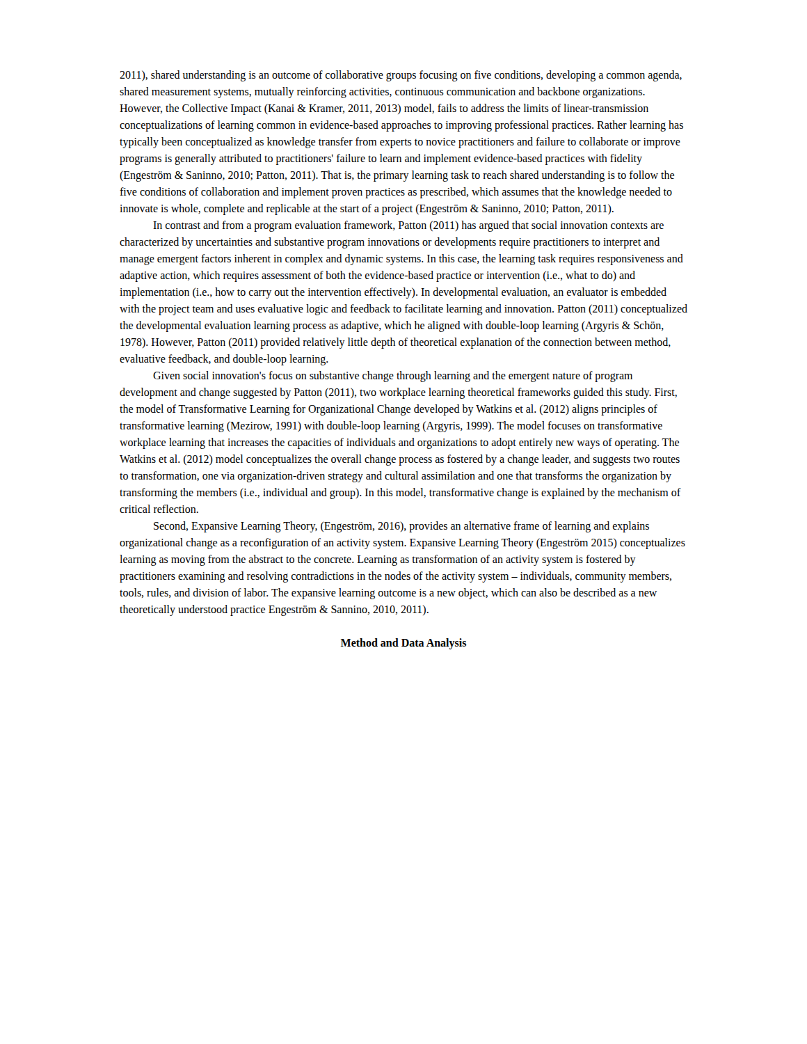2011), shared understanding is an outcome of collaborative groups focusing on five conditions, developing a common agenda, shared measurement systems, mutually reinforcing activities, continuous communication and backbone organizations. However, the Collective Impact (Kanai & Kramer, 2011, 2013) model, fails to address the limits of linear-transmission conceptualizations of learning common in evidence-based approaches to improving professional practices. Rather learning has typically been conceptualized as knowledge transfer from experts to novice practitioners and failure to collaborate or improve programs is generally attributed to practitioners' failure to learn and implement evidence-based practices with fidelity (Engeström & Saninno, 2010; Patton, 2011). That is, the primary learning task to reach shared understanding is to follow the five conditions of collaboration and implement proven practices as prescribed, which assumes that the knowledge needed to innovate is whole, complete and replicable at the start of a project (Engeström & Saninno, 2010; Patton, 2011).
In contrast and from a program evaluation framework, Patton (2011) has argued that social innovation contexts are characterized by uncertainties and substantive program innovations or developments require practitioners to interpret and manage emergent factors inherent in complex and dynamic systems. In this case, the learning task requires responsiveness and adaptive action, which requires assessment of both the evidence-based practice or intervention (i.e., what to do) and implementation (i.e., how to carry out the intervention effectively). In developmental evaluation, an evaluator is embedded with the project team and uses evaluative logic and feedback to facilitate learning and innovation. Patton (2011) conceptualized the developmental evaluation learning process as adaptive, which he aligned with double-loop learning (Argyris & Schön, 1978). However, Patton (2011) provided relatively little depth of theoretical explanation of the connection between method, evaluative feedback, and double-loop learning.
Given social innovation's focus on substantive change through learning and the emergent nature of program development and change suggested by Patton (2011), two workplace learning theoretical frameworks guided this study. First, the model of Transformative Learning for Organizational Change developed by Watkins et al. (2012) aligns principles of transformative learning (Mezirow, 1991) with double-loop learning (Argyris, 1999). The model focuses on transformative workplace learning that increases the capacities of individuals and organizations to adopt entirely new ways of operating. The Watkins et al. (2012) model conceptualizes the overall change process as fostered by a change leader, and suggests two routes to transformation, one via organization-driven strategy and cultural assimilation and one that transforms the organization by transforming the members (i.e., individual and group). In this model, transformative change is explained by the mechanism of critical reflection.
Second, Expansive Learning Theory, (Engeström, 2016), provides an alternative frame of learning and explains organizational change as a reconfiguration of an activity system. Expansive Learning Theory (Engeström 2015) conceptualizes learning as moving from the abstract to the concrete. Learning as transformation of an activity system is fostered by practitioners examining and resolving contradictions in the nodes of the activity system – individuals, community members, tools, rules, and division of labor. The expansive learning outcome is a new object, which can also be described as a new theoretically understood practice Engeström & Sannino, 2010, 2011).
Method and Data Analysis